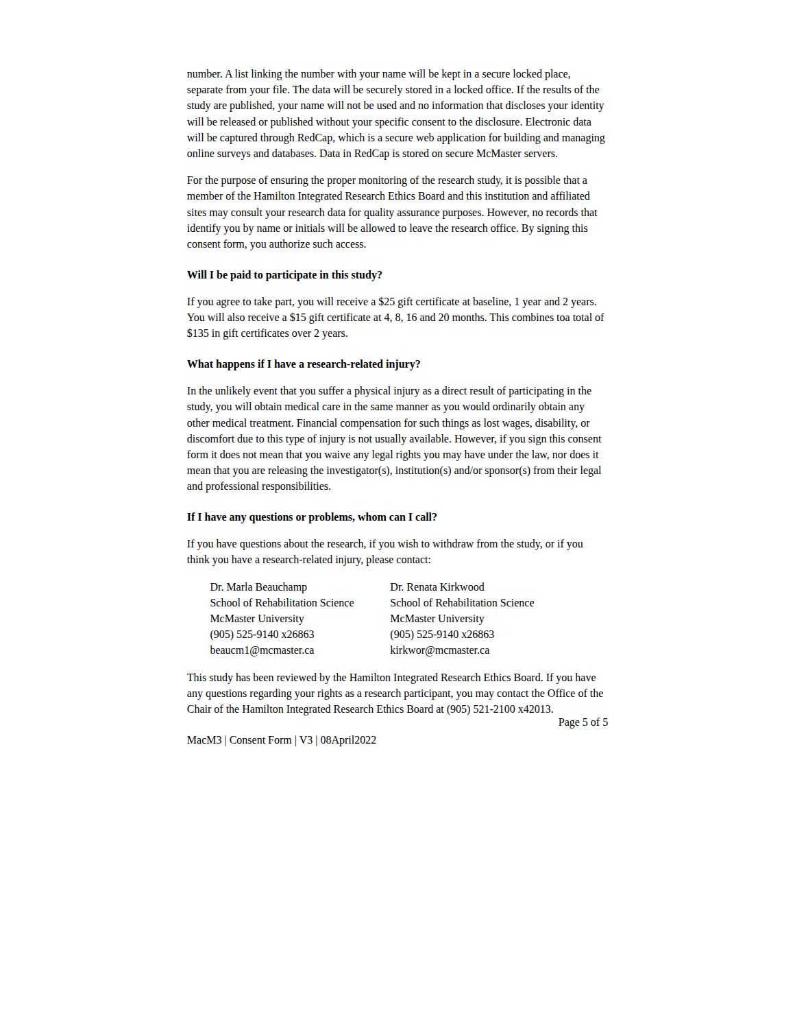number. A list linking the number with your name will be kept in a secure locked place, separate from your file. The data will be securely stored in a locked office. If the results of the study are published, your name will not be used and no information that discloses your identity will be released or published without your specific consent to the disclosure. Electronic data will be captured through RedCap, which is a secure web application for building and managing online surveys and databases. Data in RedCap is stored on secure McMaster servers.
For the purpose of ensuring the proper monitoring of the research study, it is possible that a member of the Hamilton Integrated Research Ethics Board and this institution and affiliated sites may consult your research data for quality assurance purposes. However, no records that identify you by name or initials will be allowed to leave the research office. By signing this consent form, you authorize such access.
Will I be paid to participate in this study?
If you agree to take part, you will receive a $25 gift certificate at baseline, 1 year and 2 years. You will also receive a $15 gift certificate at 4, 8, 16 and 20 months. This combines toa total of $135 in gift certificates over 2 years.
What happens if I have a research-related injury?
In the unlikely event that you suffer a physical injury as a direct result of participating in the study, you will obtain medical care in the same manner as you would ordinarily obtain any other medical treatment. Financial compensation for such things as lost wages, disability, or discomfort due to this type of injury is not usually available. However, if you sign this consent form it does not mean that you waive any legal rights you may have under the law, nor does it mean that you are releasing the investigator(s), institution(s) and/or sponsor(s) from their legal and professional responsibilities.
If I have any questions or problems, whom can I call?
If you have questions about the research, if you wish to withdraw from the study, or if you think you have a research-related injury, please contact:
| Dr. Marla Beauchamp | Dr. Renata Kirkwood |
| School of Rehabilitation Science | School of Rehabilitation Science |
| McMaster University | McMaster University |
| (905) 525-9140 x26863 | (905) 525-9140 x26863 |
| beaucm1@mcmaster.ca | kirkwor@mcmaster.ca |
This study has been reviewed by the Hamilton Integrated Research Ethics Board. If you have any questions regarding your rights as a research participant, you may contact the Office of the Chair of the Hamilton Integrated Research Ethics Board at (905) 521-2100 x42013.
Page 5 of 5
MacM3 | Consent Form | V3 | 08April2022